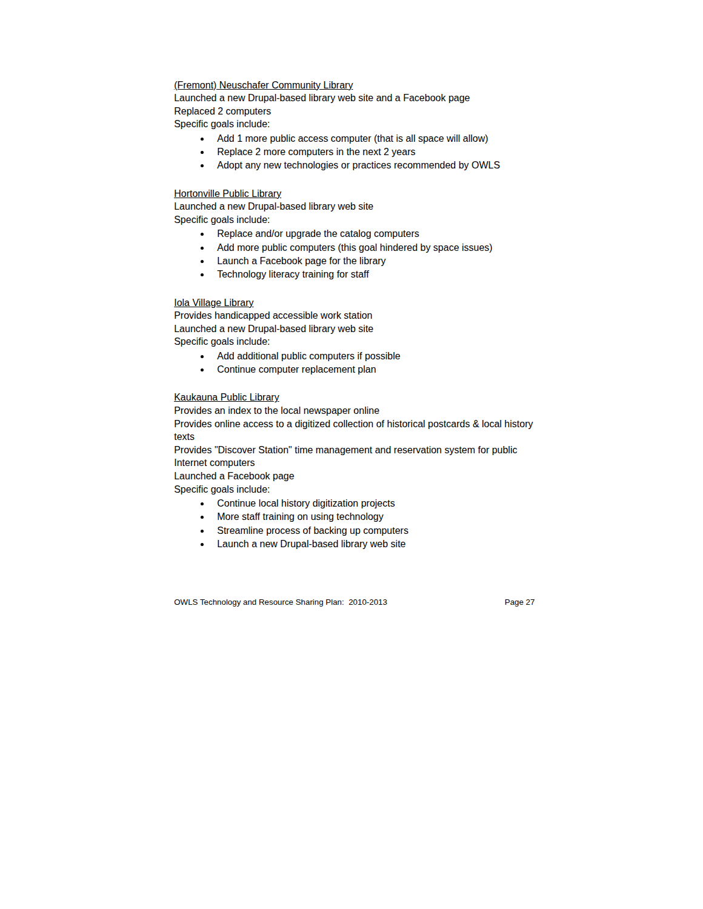(Fremont) Neuschafer Community Library
Launched a new Drupal-based library web site and a Facebook page
Replaced 2 computers
Specific goals include:
Add 1 more public access computer (that is all space will allow)
Replace 2 more computers in the next 2 years
Adopt any new technologies or practices recommended by OWLS
Hortonville Public Library
Launched a new Drupal-based library web site
Specific goals include:
Replace and/or upgrade the catalog computers
Add more public computers (this goal hindered by space issues)
Launch a Facebook page for the library
Technology literacy training for staff
Iola Village Library
Provides handicapped accessible work station
Launched a new Drupal-based library web site
Specific goals include:
Add additional public computers if possible
Continue computer replacement plan
Kaukauna Public Library
Provides an index to the local newspaper online
Provides online access to a digitized collection of historical postcards & local history texts
Provides "Discover Station" time management and reservation system for public Internet computers
Launched a Facebook page
Specific goals include:
Continue local history digitization projects
More staff training on using technology
Streamline process of backing up computers
Launch a new Drupal-based library web site
OWLS Technology and Resource Sharing Plan: 2010-2013 Page 27